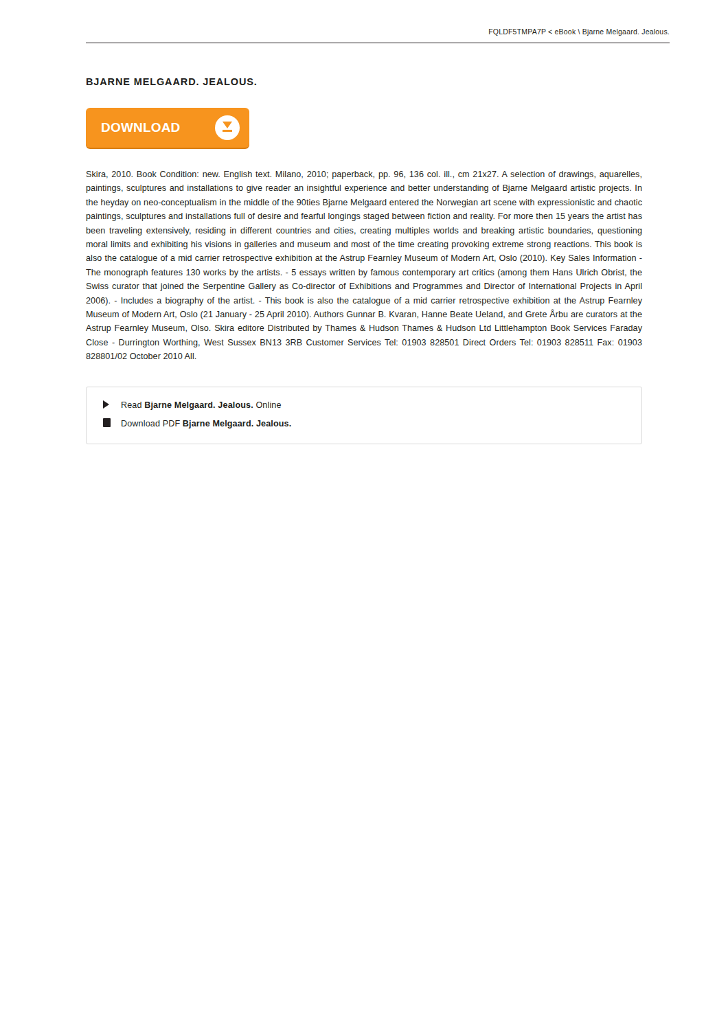FQLDF5TMPA7P < eBook \ Bjarne Melgaard. Jealous.
BJARNE MELGAARD. JEALOUS.
DOWNLOAD
Skira, 2010. Book Condition: new. English text. Milano, 2010; paperback, pp. 96, 136 col. ill., cm 21x27. A selection of drawings, aquarelles, paintings, sculptures and installations to give reader an insightful experience and better understanding of Bjarne Melgaard artistic projects. In the heyday on neo-conceptualism in the middle of the 90ties Bjarne Melgaard entered the Norwegian art scene with expressionistic and chaotic paintings, sculptures and installations full of desire and fearful longings staged between fiction and reality. For more then 15 years the artist has been traveling extensively, residing in different countries and cities, creating multiples worlds and breaking artistic boundaries, questioning moral limits and exhibiting his visions in galleries and museum and most of the time creating provoking extreme strong reactions. This book is also the catalogue of a mid carrier retrospective exhibition at the Astrup Fearnley Museum of Modern Art, Oslo (2010). Key Sales Information - The monograph features 130 works by the artists. - 5 essays written by famous contemporary art critics (among them Hans Ulrich Obrist, the Swiss curator that joined the Serpentine Gallery as Co-director of Exhibitions and Programmes and Director of International Projects in April 2006). - Includes a biography of the artist. - This book is also the catalogue of a mid carrier retrospective exhibition at the Astrup Fearnley Museum of Modern Art, Oslo (21 January - 25 April 2010). Authors Gunnar B. Kvaran, Hanne Beate Ueland, and Grete Årbu are curators at the Astrup Fearnley Museum, Olso. Skira editore Distributed by Thames & Hudson Thames & Hudson Ltd Littlehampton Book Services Faraday Close - Durrington Worthing, West Sussex BN13 3RB Customer Services Tel: 01903 828501 Direct Orders Tel: 01903 828511 Fax: 01903 828801/02 October 2010 All.
Read Bjarne Melgaard. Jealous. Online
Download PDF Bjarne Melgaard. Jealous.